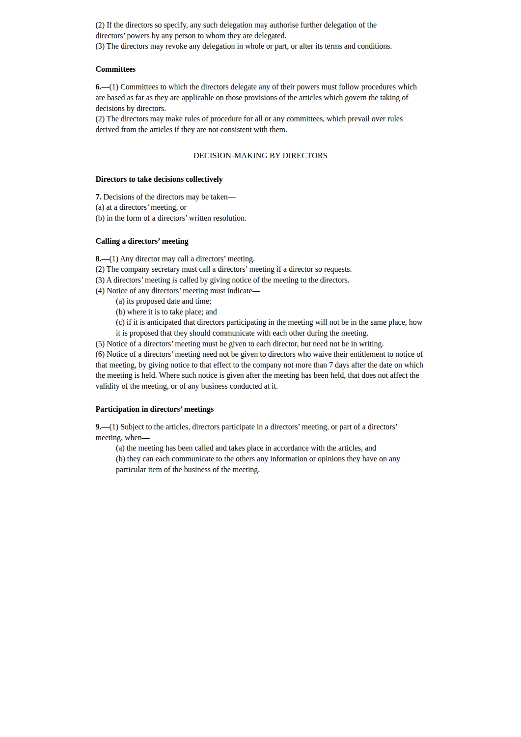(2) If the directors so specify, any such delegation may authorise further delegation of the
directors’ powers by any person to whom they are delegated.
(3) The directors may revoke any delegation in whole or part, or alter its terms and conditions.
Committees
6.—(1) Committees to which the directors delegate any of their powers must follow procedures which are based as far as they are applicable on those provisions of the articles which govern the taking of decisions by directors.
(2) The directors may make rules of procedure for all or any committees, which prevail over rules derived from the articles if they are not consistent with them.
DECISION-MAKING BY DIRECTORS
Directors to take decisions collectively
7. Decisions of the directors may be taken—
(a) at a directors’ meeting, or
(b) in the form of a directors’ written resolution.
Calling a directors’ meeting
8.—(1) Any director may call a directors’ meeting.
(2) The company secretary must call a directors’ meeting if a director so requests.
(3) A directors’ meeting is called by giving notice of the meeting to the directors.
(4) Notice of any directors’ meeting must indicate—
(a) its proposed date and time;
(b) where it is to take place; and
(c) if it is anticipated that directors participating in the meeting will not be in the same place, how it is proposed that they should communicate with each other during the meeting.
(5) Notice of a directors’ meeting must be given to each director, but need not be in writing.
(6) Notice of a directors’ meeting need not be given to directors who waive their entitlement to notice of that meeting, by giving notice to that effect to the company not more than 7 days after the date on which the meeting is held. Where such notice is given after the meeting has been held, that does not affect the validity of the meeting, or of any business conducted at it.
Participation in directors’ meetings
9.—(1) Subject to the articles, directors participate in a directors’ meeting, or part of a directors’ meeting, when—
(a) the meeting has been called and takes place in accordance with the articles, and
(b) they can each communicate to the others any information or opinions they have on any particular item of the business of the meeting.